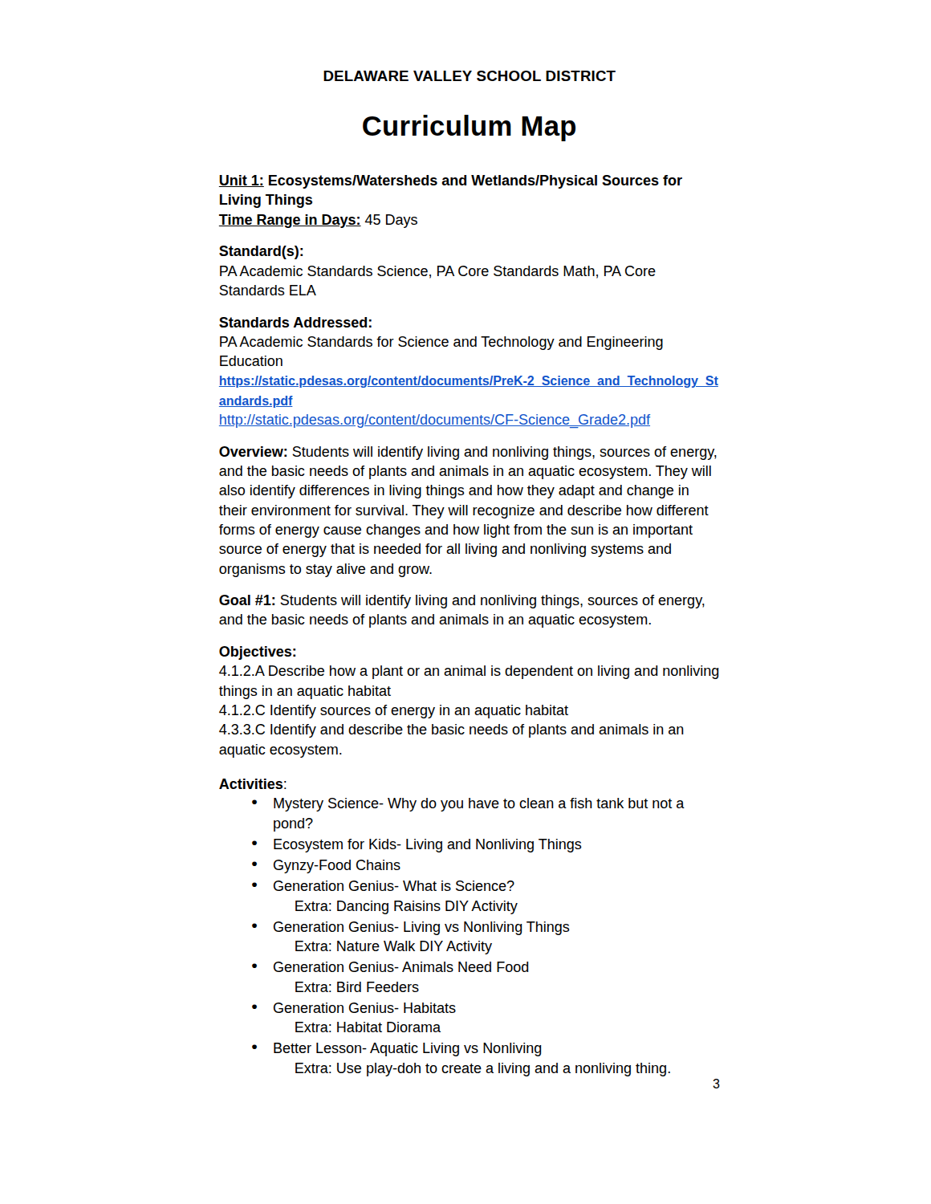DELAWARE VALLEY SCHOOL DISTRICT
Curriculum Map
Unit 1: Ecosystems/Watersheds and Wetlands/Physical Sources for Living Things
Time Range in Days: 45 Days
Standard(s):
PA Academic Standards Science, PA Core Standards Math, PA Core Standards ELA
Standards Addressed:
PA Academic Standards for Science and Technology and Engineering Education
https://static.pdesas.org/content/documents/PreK-2_Science_and_Technology_Standards.pdf
http://static.pdesas.org/content/documents/CF-Science_Grade2.pdf
Overview: Students will identify living and nonliving things, sources of energy, and the basic needs of plants and animals in an aquatic ecosystem. They will also identify differences in living things and how they adapt and change in their environment for survival. They will recognize and describe how different forms of energy cause changes and how light from the sun is an important source of energy that is needed for all living and nonliving systems and organisms to stay alive and grow.
Goal #1: Students will identify living and nonliving things, sources of energy, and the basic needs of plants and animals in an aquatic ecosystem.
Objectives:
4.1.2.A Describe how a plant or an animal is dependent on living and nonliving things in an aquatic habitat
4.1.2.C Identify sources of energy in an aquatic habitat
4.3.3.C Identify and describe the basic needs of plants and animals in an aquatic ecosystem.
Activities:
Mystery Science- Why do you have to clean a fish tank but not a pond?
Ecosystem for Kids- Living and Nonliving Things
Gynzy-Food Chains
Generation Genius- What is Science? Extra: Dancing Raisins DIY Activity
Generation Genius- Living vs Nonliving Things Extra: Nature Walk DIY Activity
Generation Genius- Animals Need Food Extra: Bird Feeders
Generation Genius- Habitats Extra: Habitat Diorama
Better Lesson- Aquatic Living vs Nonliving Extra: Use play-doh to create a living and a nonliving thing.
3